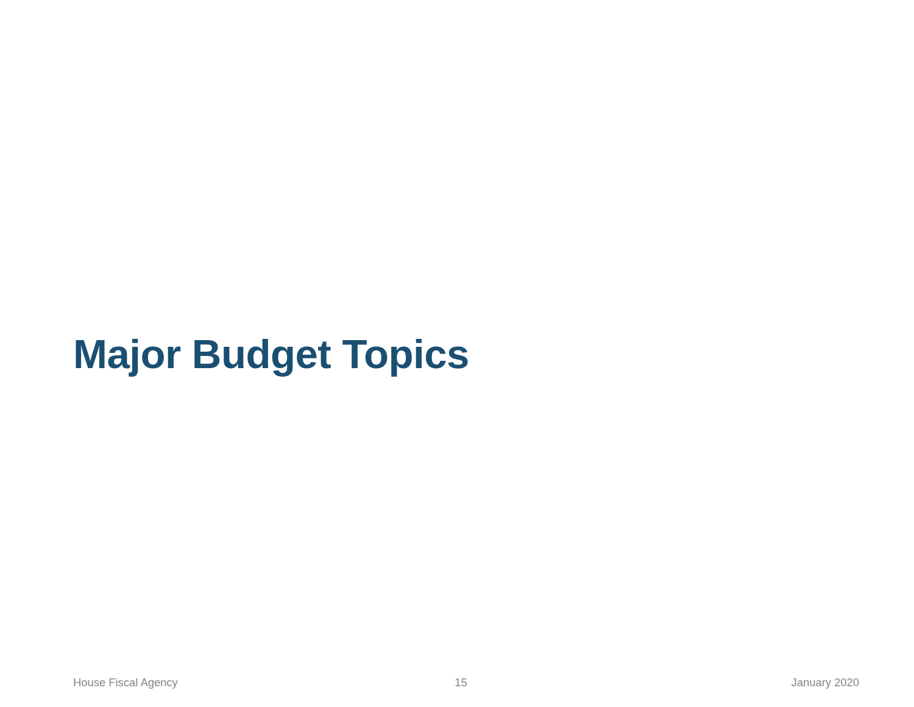Major Budget Topics
House Fiscal Agency
15
January 2020